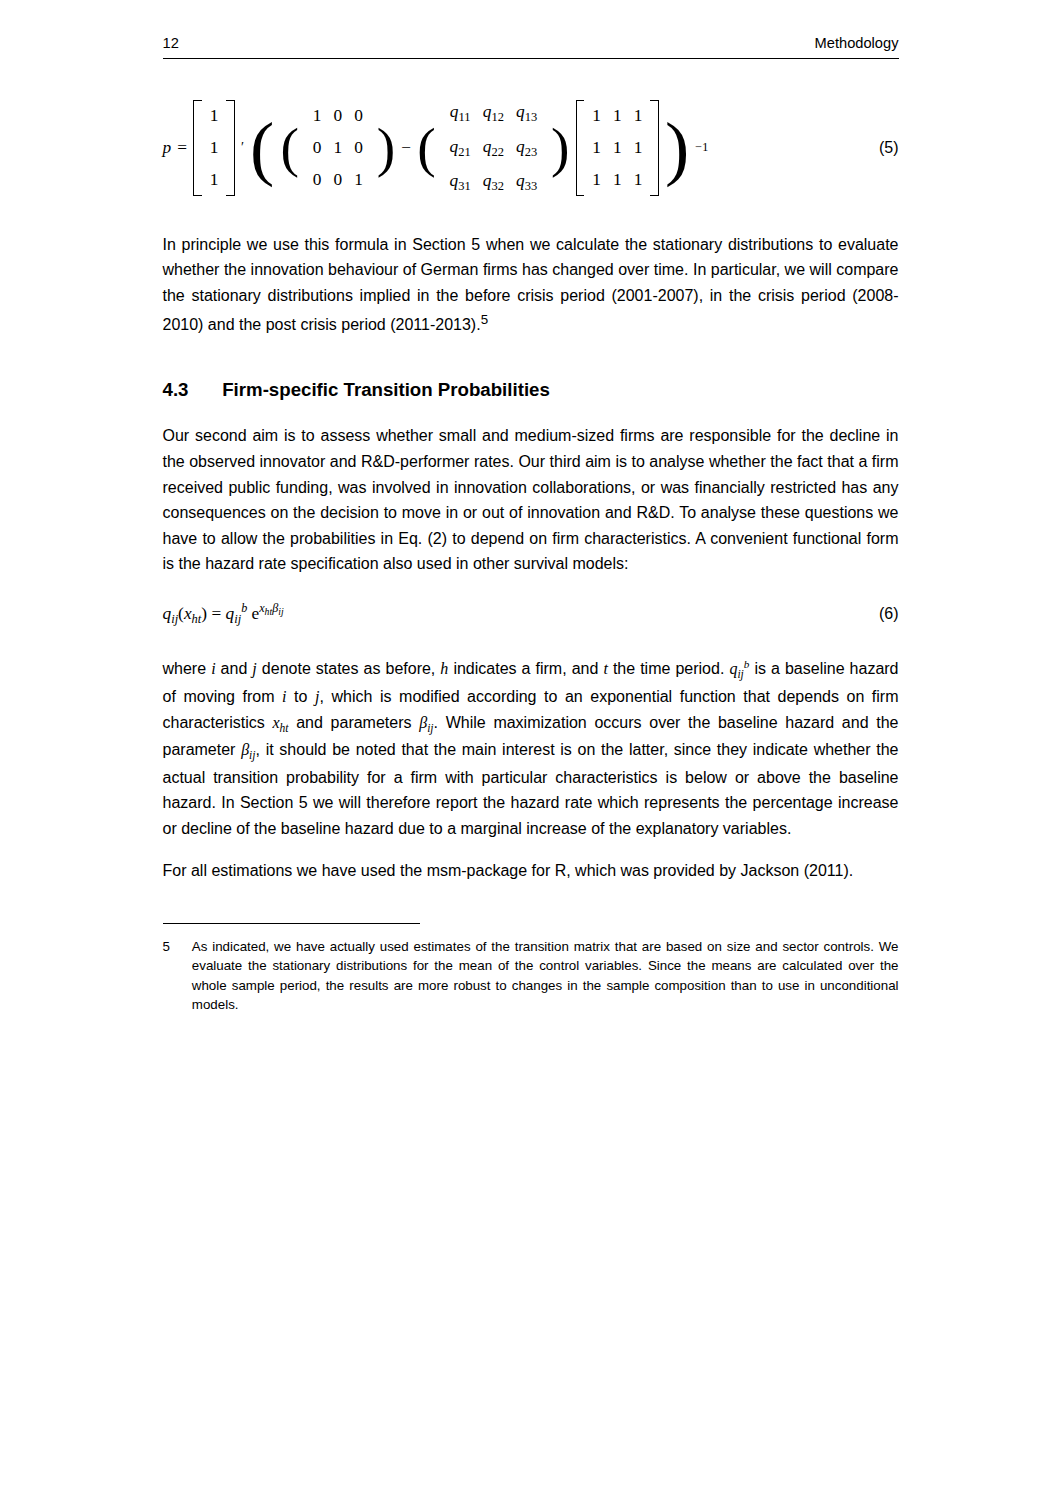12 Methodology
p =
| 1 |
| 1 |
| 1 |
′ ( (
| 1 | 0 | 0 |
| 0 | 1 | 0 |
| 0 | 0 | 1 |
) − (
| q 11 | q 12 | q 13 |
| q 21 | q 22 | q 23 |
| q 31 | q 32 | q 33 |
)
| 1 | 1 | 1 |
| 1 | 1 | 1 |
| 1 | 1 | 1 |
)−1
(5)
In principle we use this formula in Section 5 when we calculate the stationary distributions to evaluate whether the innovation behaviour of German firms has changed over time. In particular, we will compare the stationary distributions implied in the before crisis period (2001-2007), in the crisis period (2008-2010) and the post crisis period (2011-2013).5
4.3 Firm-specific Transition Probabilities
Our second aim is to assess whether small and medium-sized firms are responsible for the decline in the observed innovator and R&D-performer rates. Our third aim is to analyse whether the fact that a firm received public funding, was involved in innovation collaborations, or was financially restricted has any consequences on the decision to move in or out of innovation and R&D. To analyse these questions we have to allow the probabilities in Eq. (2) to depend on firm characteristics. A convenient functional form is the hazard rate specification also used in other survival models:
qij(xht) = qijb exhtβij
(6)
where i and j denote states as before, h indicates a firm, and t the time period. qijb is a baseline hazard of moving from i to j, which is modified according to an exponential function that depends on firm characteristics xht and parameters βij. While maximization occurs over the baseline hazard and the parameter βij, it should be noted that the main interest is on the latter, since they indicate whether the actual transition probability for a firm with particular characteristics is below or above the baseline hazard. In Section 5 we will therefore report the hazard rate which represents the percentage increase or decline of the baseline hazard due to a marginal increase of the explanatory variables.
For all estimations we have used the msm-package for R, which was provided by Jackson (2011).
5 As indicated, we have actually used estimates of the transition matrix that are based on size and sector controls. We evaluate the stationary distributions for the mean of the control variables. Since the means are calculated over the whole sample period, the results are more robust to changes in the sample composition than to use in unconditional models.